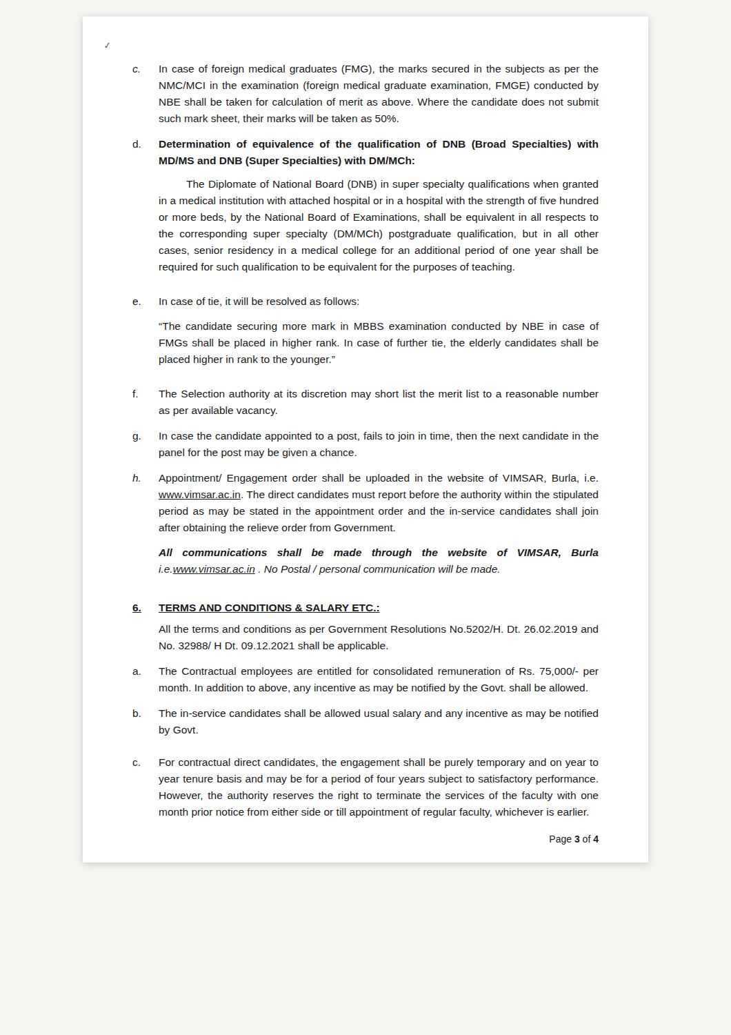✓
c. In case of foreign medical graduates (FMG), the marks secured in the subjects as per the NMC/MCI in the examination (foreign medical graduate examination, FMGE) conducted by NBE shall be taken for calculation of merit as above. Where the candidate does not submit such mark sheet, their marks will be taken as 50%.
d. Determination of equivalence of the qualification of DNB (Broad Specialties) with MD/MS and DNB (Super Specialties) with DM/MCh:
The Diplomate of National Board (DNB) in super specialty qualifications when granted in a medical institution with attached hospital or in a hospital with the strength of five hundred or more beds, by the National Board of Examinations, shall be equivalent in all respects to the corresponding super specialty (DM/MCh) postgraduate qualification, but in all other cases, senior residency in a medical college for an additional period of one year shall be required for such qualification to be equivalent for the purposes of teaching.
e. In case of tie, it will be resolved as follows:
“The candidate securing more mark in MBBS examination conducted by NBE in case of FMGs shall be placed in higher rank. In case of further tie, the elderly candidates shall be placed higher in rank to the younger.”
f. The Selection authority at its discretion may short list the merit list to a reasonable number as per available vacancy.
g. In case the candidate appointed to a post, fails to join in time, then the next candidate in the panel for the post may be given a chance.
h. Appointment/ Engagement order shall be uploaded in the website of VIMSAR, Burla, i.e. www.vimsar.ac.in. The direct candidates must report before the authority within the stipulated period as may be stated in the appointment order and the in-service candidates shall join after obtaining the relieve order from Government.
All communications shall be made through the website of VIMSAR, Burla i.e. www.vimsar.ac.in . No Postal / personal communication will be made.
6. TERMS AND CONDITIONS & SALARY ETC.:
All the terms and conditions as per Government Resolutions No.5202/H. Dt. 26.02.2019 and No. 32988/ H Dt. 09.12.2021 shall be applicable.
a. The Contractual employees are entitled for consolidated remuneration of Rs. 75,000/- per month. In addition to above, any incentive as may be notified by the Govt. shall be allowed.
b. The in-service candidates shall be allowed usual salary and any incentive as may be notified by Govt.
c. For contractual direct candidates, the engagement shall be purely temporary and on year to year tenure basis and may be for a period of four years subject to satisfactory performance. However, the authority reserves the right to terminate the services of the faculty with one month prior notice from either side or till appointment of regular faculty, whichever is earlier.
Page 3 of 4